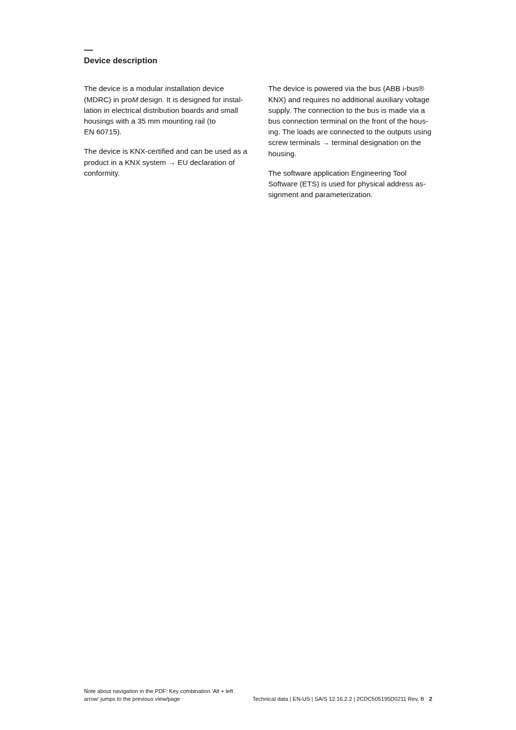—
Device description
The device is a modular installation device (MDRC) in proM design. It is designed for installation in electrical distribution boards and small housings with a 35 mm mounting rail (to EN 60715).
The device is KNX-certified and can be used as a product in a KNX system → EU declaration of conformity.
The device is powered via the bus (ABB i-bus® KNX) and requires no additional auxiliary voltage supply. The connection to the bus is made via a bus connection terminal on the front of the housing. The loads are connected to the outputs using screw terminals → terminal designation on the housing.
The software application Engineering Tool Software (ETS) is used for physical address assignment and parameterization.
Note about navigation in the PDF: Key combination 'Alt + left arrow' jumps to the previous view/page
Technical data | EN-US | SA/S 12.16.2.2 | 2CDC505195D0211 Rev. B2